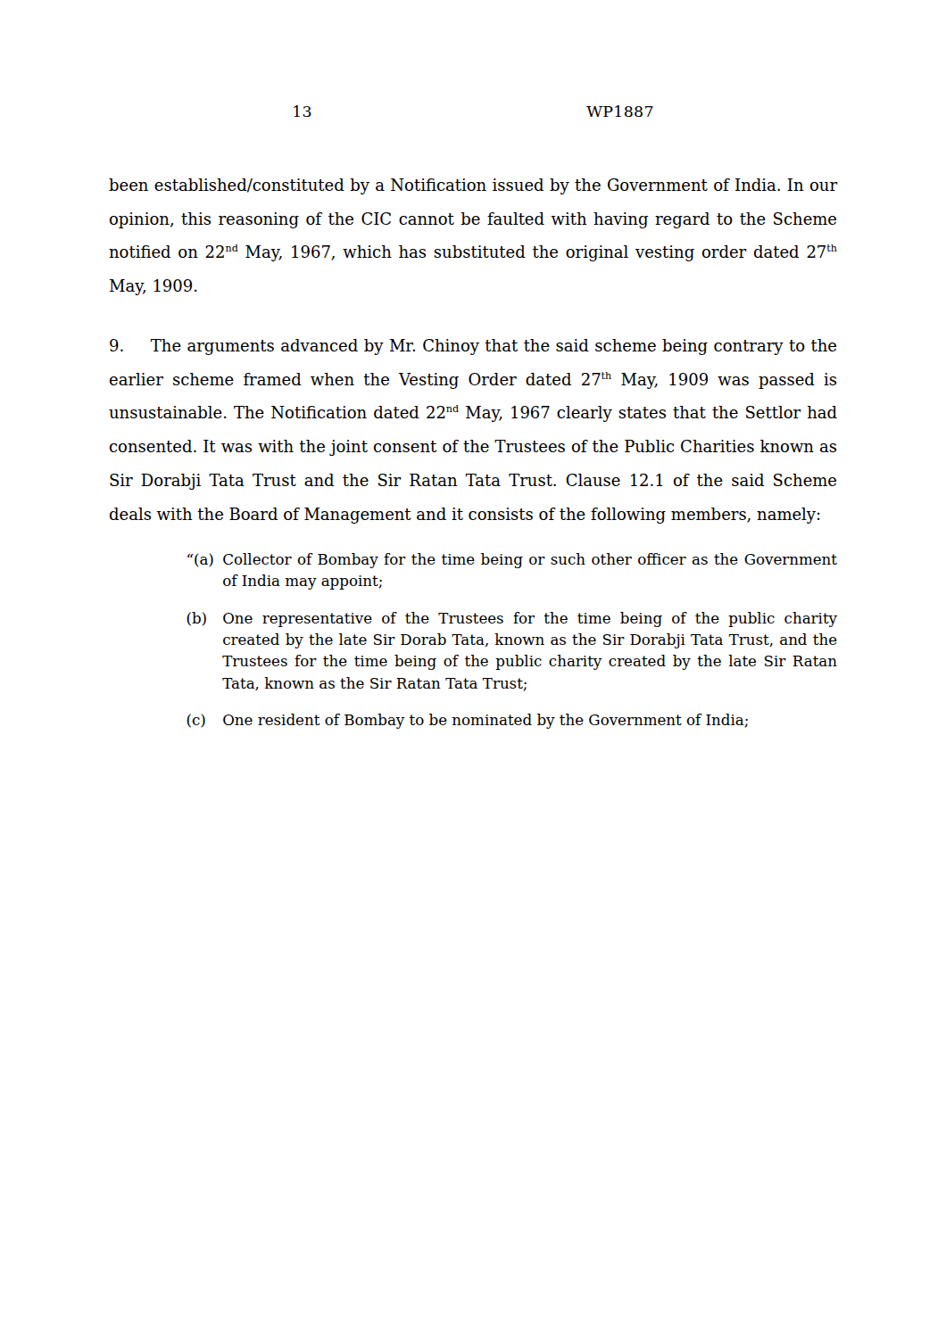13 WP1887
been established/constituted by a Notification issued by the Government of India. In our opinion, this reasoning of the CIC cannot be faulted with having regard to the Scheme notified on 22nd May, 1967, which has substituted the original vesting order dated 27th May, 1909.
9. The arguments advanced by Mr. Chinoy that the said scheme being contrary to the earlier scheme framed when the Vesting Order dated 27th May, 1909 was passed is unsustainable. The Notification dated 22nd May, 1967 clearly states that the Settlor had consented. It was with the joint consent of the Trustees of the Public Charities known as Sir Dorabji Tata Trust and the Sir Ratan Tata Trust. Clause 12.1 of the said Scheme deals with the Board of Management and it consists of the following members, namely:
“(a) Collector of Bombay for the time being or such other officer as the Government of India may appoint;
(b) One representative of the Trustees for the time being of the public charity created by the late Sir Dorab Tata, known as the Sir Dorabji Tata Trust, and the Trustees for the time being of the public charity created by the late Sir Ratan Tata, known as the Sir Ratan Tata Trust;
(c) One resident of Bombay to be nominated by the Government of India;